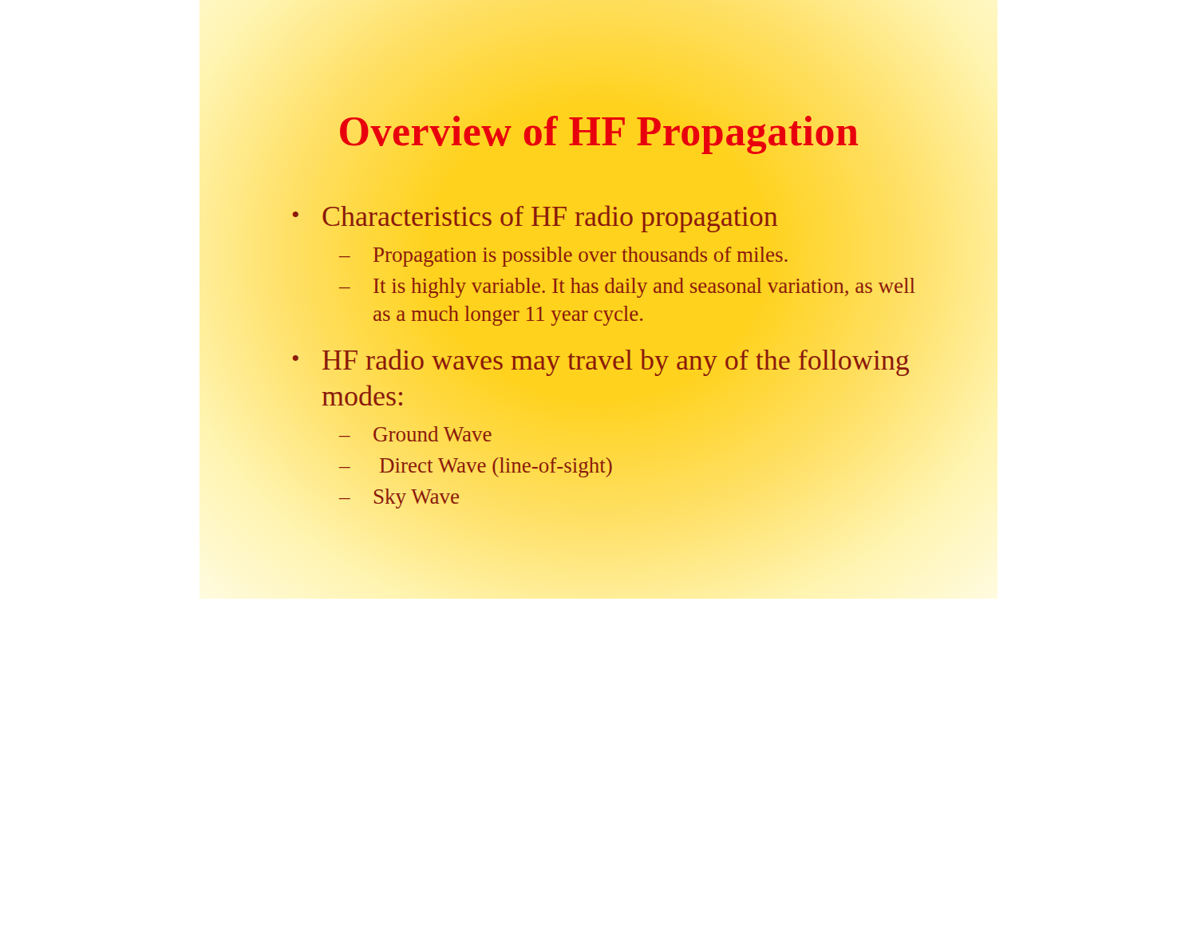Overview of HF Propagation
Characteristics of HF radio propagation
Propagation is possible over thousands of miles.
It is highly variable. It has daily and seasonal variation, as well as a much longer 11 year cycle.
HF radio waves may travel by any of the following modes:
Ground Wave
Direct Wave (line-of-sight)
Sky Wave